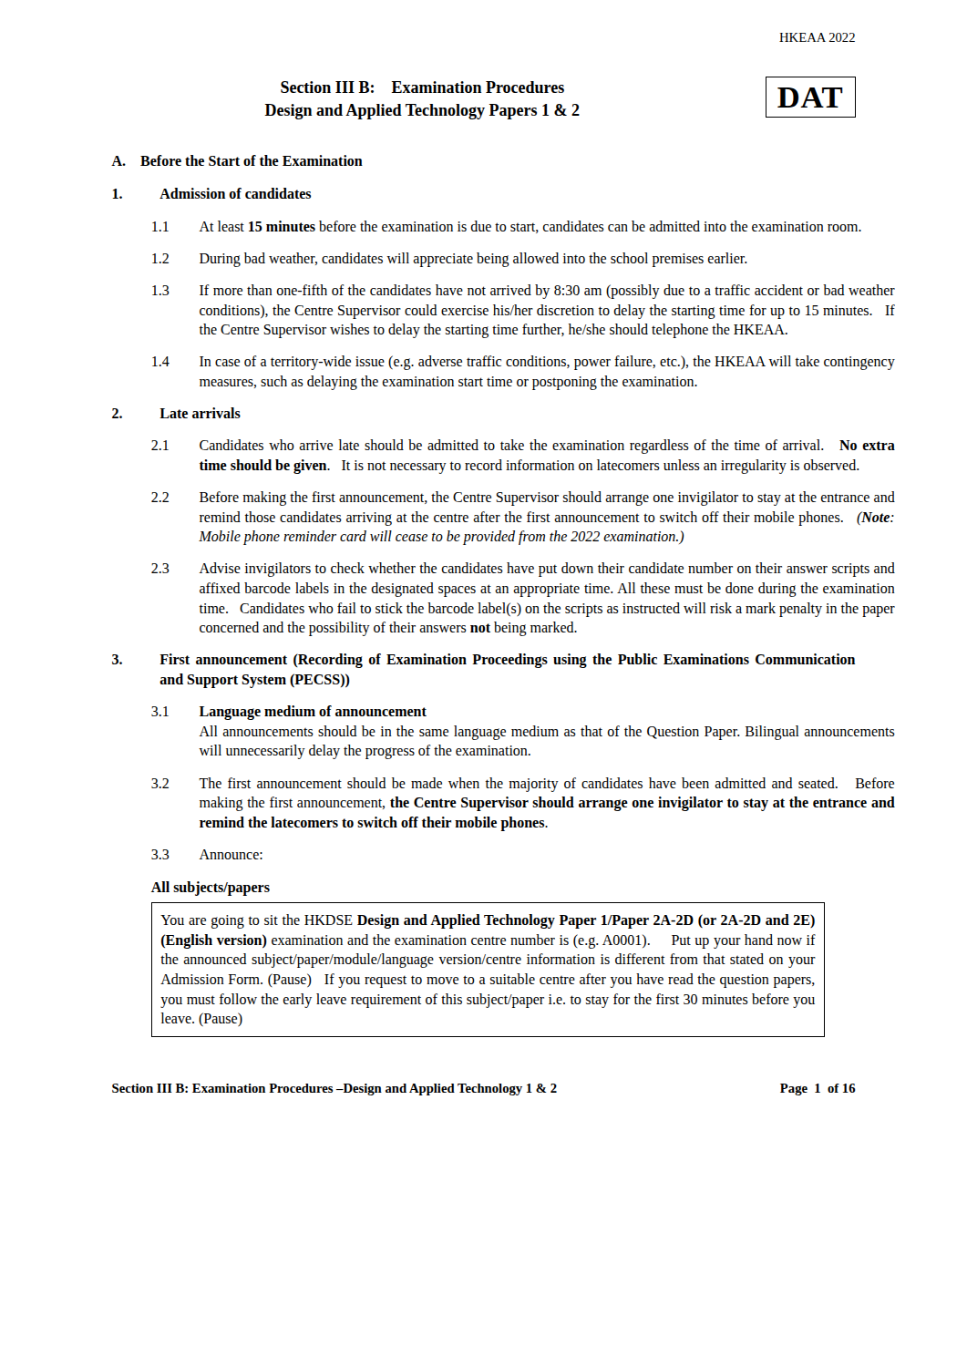HKEAA 2022
DAT
Section III B: Examination Procedures
Design and Applied Technology Papers 1 & 2
A. Before the Start of the Examination
1.
Admission of candidates
1.1
At least 15 minutes before the examination is due to start, candidates can be admitted into the examination room.
1.2
During bad weather, candidates will appreciate being allowed into the school premises earlier.
1.3
If more than one-fifth of the candidates have not arrived by 8:30 am (possibly due to a traffic accident or bad weather conditions), the Centre Supervisor could exercise his/her discretion to delay the starting time for up to 15 minutes. If the Centre Supervisor wishes to delay the starting time further, he/she should telephone the HKEAA.
1.4
In case of a territory-wide issue (e.g. adverse traffic conditions, power failure, etc.), the HKEAA will take contingency measures, such as delaying the examination start time or postponing the examination.
2.
Late arrivals
2.1
Candidates who arrive late should be admitted to take the examination regardless of the time of arrival. No extra time should be given. It is not necessary to record information on latecomers unless an irregularity is observed.
2.2
Before making the first announcement, the Centre Supervisor should arrange one invigilator to stay at the entrance and remind those candidates arriving at the centre after the first announcement to switch off their mobile phones. (Note: Mobile phone reminder card will cease to be provided from the 2022 examination.)
2.3
Advise invigilators to check whether the candidates have put down their candidate number on their answer scripts and affixed barcode labels in the designated spaces at an appropriate time. All these must be done during the examination time. Candidates who fail to stick the barcode label(s) on the scripts as instructed will risk a mark penalty in the paper concerned and the possibility of their answers not being marked.
3.
First announcement (Recording of Examination Proceedings using the Public Examinations Communication and Support System (PECSS))
3.1
Language medium of announcement
All announcements should be in the same language medium as that of the Question Paper. Bilingual announcements will unnecessarily delay the progress of the examination.
3.2
The first announcement should be made when the majority of candidates have been admitted and seated. Before making the first announcement, the Centre Supervisor should arrange one invigilator to stay at the entrance and remind the latecomers to switch off their mobile phones.
3.3
Announce:
All subjects/papers
You are going to sit the HKDSE Design and Applied Technology Paper 1/Paper 2A-2D (or 2A-2D and 2E) (English version) examination and the examination centre number is (e.g. A0001). Put up your hand now if the announced subject/paper/module/language version/centre information is different from that stated on your Admission Form. (Pause) If you request to move to a suitable centre after you have read the question papers, you must follow the early leave requirement of this subject/paper i.e. to stay for the first 30 minutes before you leave. (Pause)
Section III B: Examination Procedures –Design and Applied Technology 1 & 2
Page 1 of 16